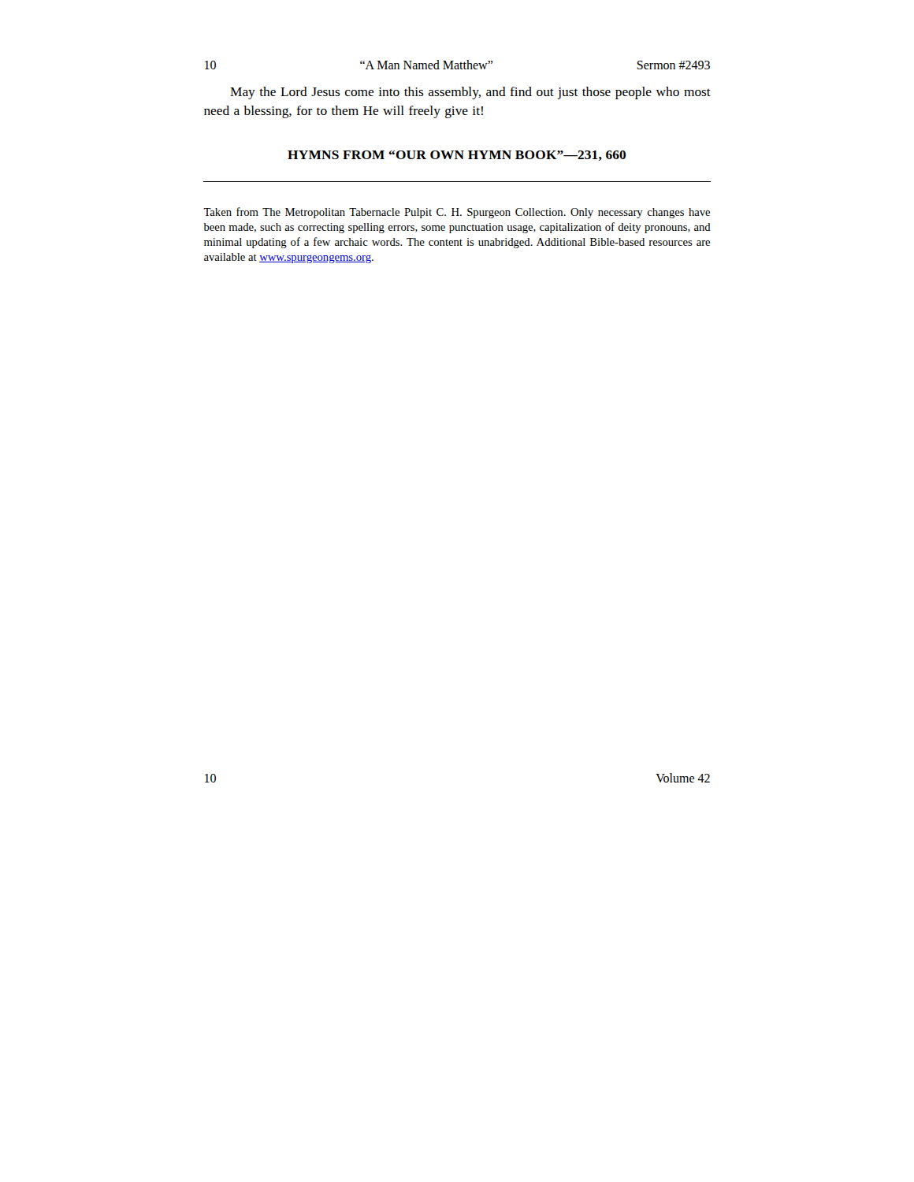10 “A Man Named Matthew” Sermon #2493
May the Lord Jesus come into this assembly, and find out just those people who most need a blessing, for to them He will freely give it!
HYMNS FROM “OUR OWN HYMN BOOK”—231, 660
Taken from The Metropolitan Tabernacle Pulpit C. H. Spurgeon Collection. Only necessary changes have been made, such as correcting spelling errors, some punctuation usage, capitalization of deity pronouns, and minimal updating of a few archaic words. The content is unabridged. Additional Bible-based resources are available at www.spurgeongems.org.
10 Volume 42